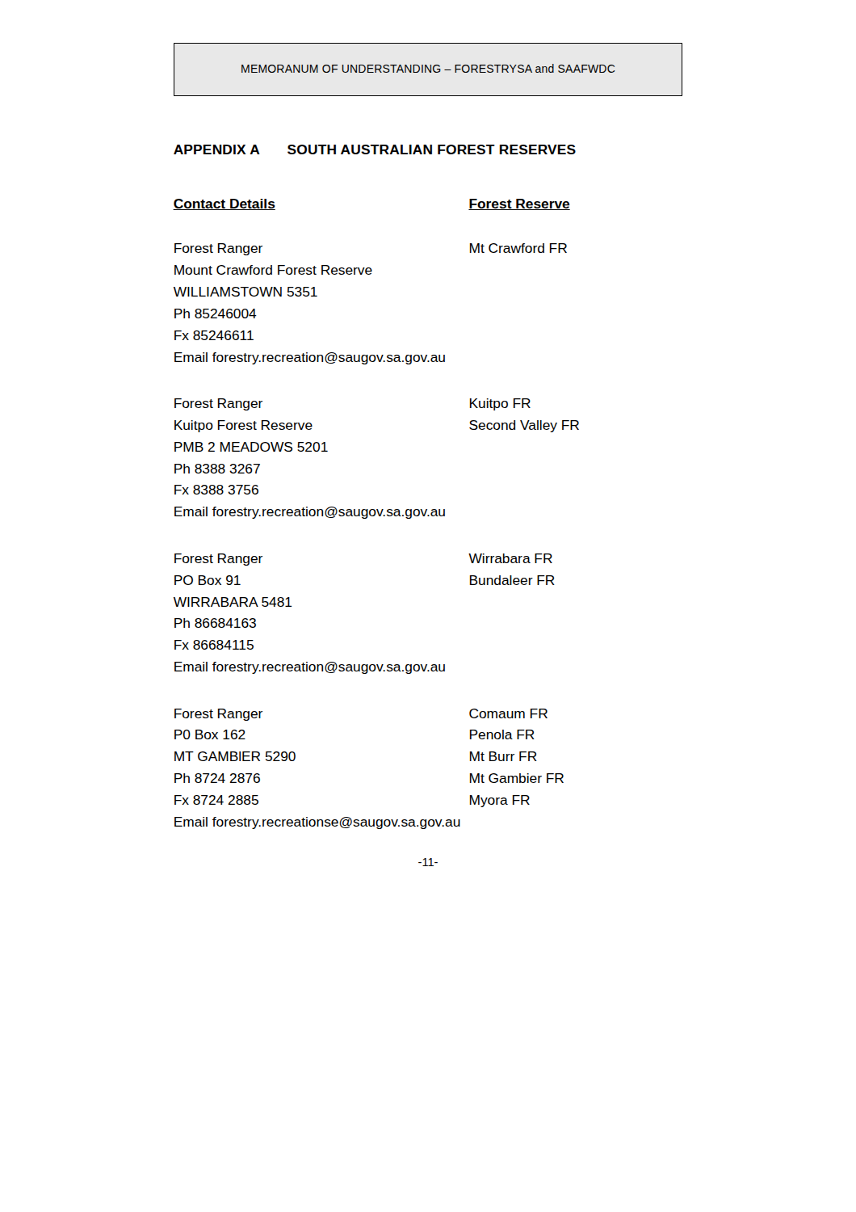MEMORANUM OF UNDERSTANDING – FORESTRYSA and SAAFWDC
APPENDIX A SOUTH AUSTRALIAN FOREST RESERVES
| Contact Details | Forest Reserve |
| --- | --- |
| Forest Ranger Mount Crawford Forest Reserve WILLIAMSTOWN 5351 Ph 85246004 Fx 85246611 Email forestry.recreation@saugov.sa.gov.au | Mt Crawford FR |
| Forest Ranger Kuitpo Forest Reserve PMB 2 MEADOWS 5201 Ph 8388 3267 Fx 8388 3756 Email forestry.recreation@saugov.sa.gov.au | Kuitpo FR Second Valley FR |
| Forest Ranger PO Box 91 WIRRABARA 5481 Ph 86684163 Fx 86684115 Email forestry.recreation@saugov.sa.gov.au | Wirrabara FR Bundaleer FR |
| Forest Ranger P0 Box 162 MT GAMBlER 5290 Ph 8724 2876 Fx 8724 2885 Email forestry.recreationse@saugov.sa.gov.au | Comaum FR Penola FR Mt Burr FR Mt Gambier FR Myora FR |
-11-